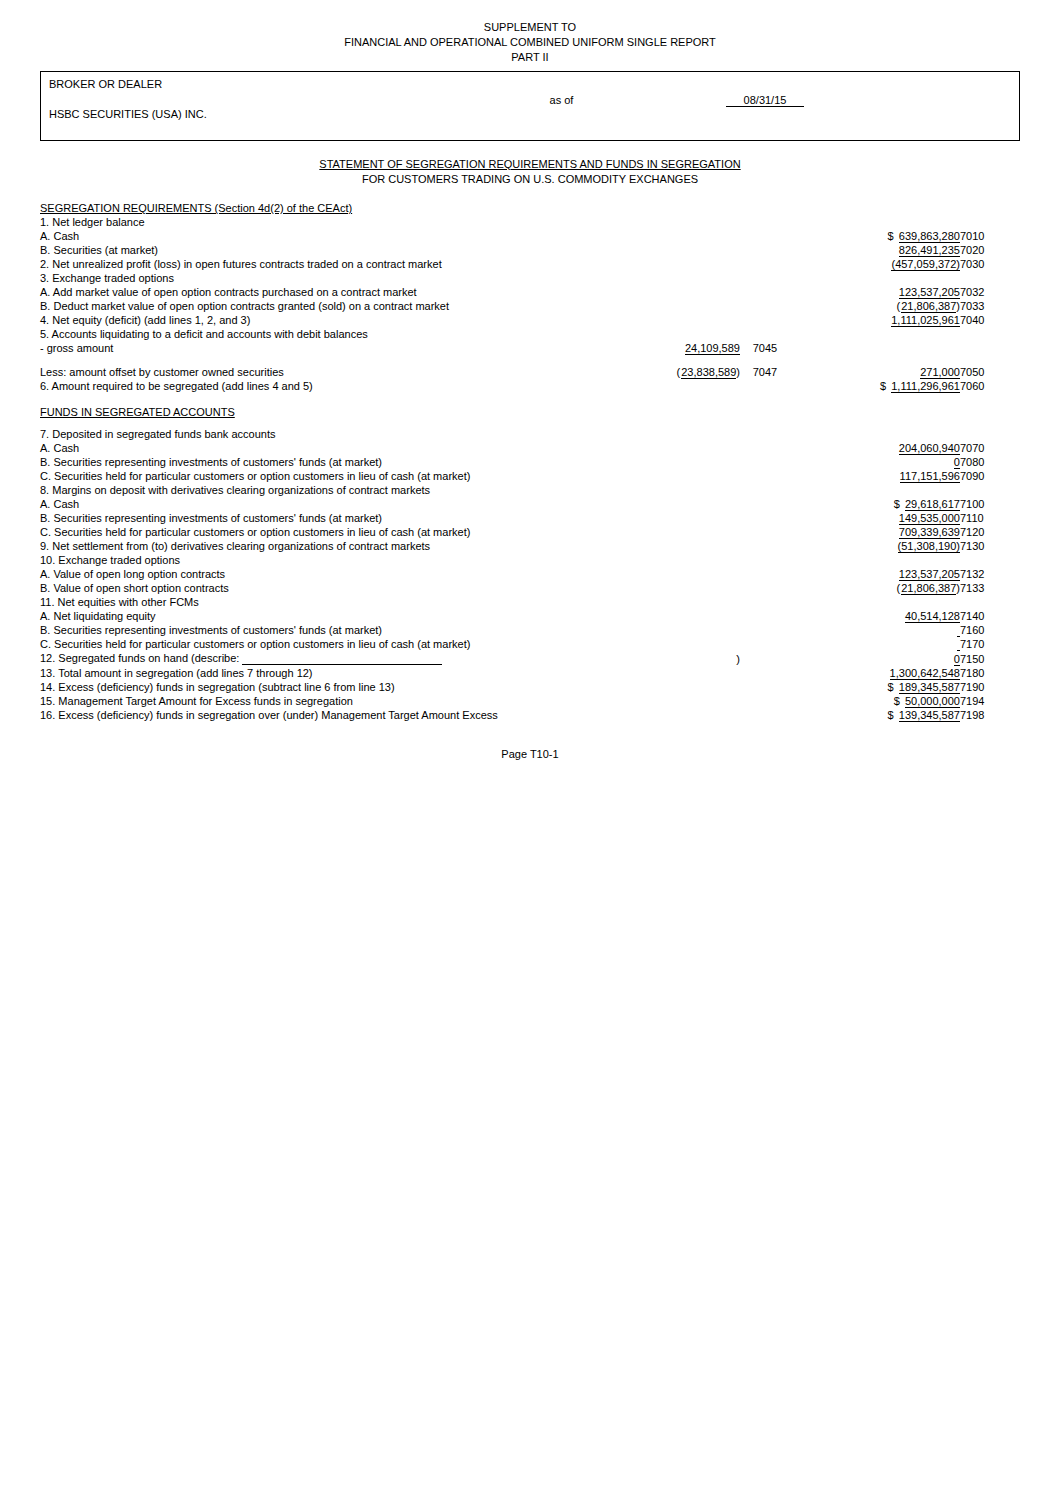SUPPLEMENT TO
FINANCIAL AND OPERATIONAL COMBINED UNIFORM SINGLE REPORT
PART II
BROKER OR DEALER
as of
08/31/15
HSBC SECURITIES (USA) INC.
STATEMENT OF SEGREGATION REQUIREMENTS AND FUNDS IN SEGREGATION
FOR CUSTOMERS TRADING ON U.S. COMMODITY EXCHANGES
| SEGREGATION REQUIREMENTS (Section 4d(2) of the CEAct) |
| 1. Net ledger balance | | | | |
| A. Cash | | | $ 639,863,280 | 7010 |
| B. Securities (at market) | | | 826,491,235 | 7020 |
| 2. Net unrealized profit (loss) in open futures contracts traded on a contract market | | | (457,059,372) | 7030 |
| 3. Exchange traded options | | | | |
| A. Add market value of open option contracts purchased on a contract market | | | 123,537,205 | 7032 |
| B. Deduct market value of open option contracts granted (sold) on a contract market | | | ( 21,806,387 ) | 7033 |
| 4. Net equity (deficit) (add lines 1, 2, and 3) | | | 1,111,025,961 | 7040 |
| 5. Accounts liquidating to a deficit and accounts with debit balances | | | | |
| - gross amount | 24,109,589 | 7045 | | |
| Less: amount offset by customer owned securities | ( 23,838,589 ) | 7047 | 271,000 | 7050 |
| 6. Amount required to be segregated (add lines 4 and 5) | | | $ 1,111,296,961 | 7060 |
| FUNDS IN SEGREGATED ACCOUNTS |
| 7. Deposited in segregated funds bank accounts | | | | |
| A. Cash | | | 204,060,940 | 7070 |
| B. Securities representing investments of customers' funds (at market) | | | 0 | 7080 |
| C. Securities held for particular customers or option customers in lieu of cash (at market) | | | 117,151,596 | 7090 |
| 8. Margins on deposit with derivatives clearing organizations of contract markets | | | | |
| A. Cash | | | $ 29,618,617 | 7100 |
| B. Securities representing investments of customers' funds (at market) | | | 149,535,000 | 7110 |
| C. Securities held for particular customers or option customers in lieu of cash (at market) | | | 709,339,639 | 7120 |
| 9. Net settlement from (to) derivatives clearing organizations of contract markets | | | (51,308,190) | 7130 |
| 10. Exchange traded options | | | | |
| A. Value of open long option contracts | | | 123,537,205 | 7132 |
| B. Value of open short option contracts | | | ( 21,806,387 ) | 7133 |
| 11. Net equities with other FCMs | | | | |
| A. Net liquidating equity | | | 40,514,128 | 7140 |
| B. Securities representing investments of customers' funds (at market) | | | | 7160 |
| C. Securities held for particular customers or option customers in lieu of cash (at market) | | | | 7170 |
| 12. Segregated funds on hand (describe: | ) | | 0 | 7150 |
| 13. Total amount in segregation (add lines 7 through 12) | | | 1,300,642,548 | 7180 |
| 14. Excess (deficiency) funds in segregation (subtract line 6 from line 13) | | | $ 189,345,587 | 7190 |
| 15. Management Target Amount for Excess funds in segregation | | | $ 50,000,000 | 7194 |
| 16. Excess (deficiency) funds in segregation over (under) Management Target Amount Excess | | | $ 139,345,587 | 7198 |
Page T10-1